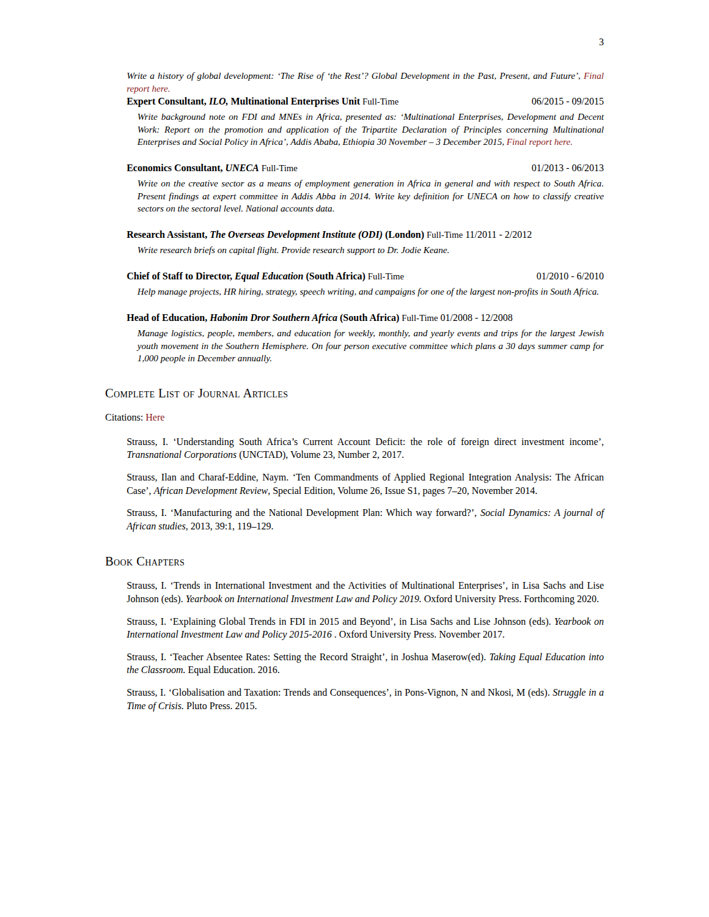3
Write a history of global development: ‘The Rise of ‘the Rest’? Global Development in the Past, Present, and Future’, Final report here.
06/2015 - 09/2015 Expert Consultant, ILO, Multinational Enterprises Unit Full-Time
Write background note on FDI and MNEs in Africa, presented as: ‘Multinational Enterprises, Development and Decent Work: Report on the promotion and application of the Tripartite Declaration of Principles concerning Multinational Enterprises and Social Policy in Africa’, Addis Ababa, Ethiopia 30 November – 3 December 2015, Final report here.
01/2013 - 06/2013 Economics Consultant, UNECA Full-Time
Write on the creative sector as a means of employment generation in Africa in general and with respect to South Africa. Present findings at expert committee in Addis Abba in 2014. Write key definition for UNECA on how to classify creative sectors on the sectoral level. National accounts data.
Research Assistant, The Overseas Development Institute (ODI) (London) Full-Time 11/2011 - 2/2012
Write research briefs on capital flight. Provide research support to Dr. Jodie Keane.
01/2010 - 6/2010 Chief of Staff to Director, Equal Education (South Africa) Full-Time
Help manage projects, HR hiring, strategy, speech writing, and campaigns for one of the largest non-profits in South Africa.
Head of Education, Habonim Dror Southern Africa (South Africa) Full-Time 01/2008 - 12/2008
Manage logistics, people, members, and education for weekly, monthly, and yearly events and trips for the largest Jewish youth movement in the Southern Hemisphere. On four person executive committee which plans a 30 days summer camp for 1,000 people in December annually.
Complete List of Journal Articles
Citations: Here
Strauss, I. ‘Understanding South Africa’s Current Account Deficit: the role of foreign direct investment income’, Transnational Corporations (UNCTAD), Volume 23, Number 2, 2017.
Strauss, Ilan and Charaf-Eddine, Naym. ‘Ten Commandments of Applied Regional Integration Analysis: The African Case’, African Development Review, Special Edition, Volume 26, Issue S1, pages 7–20, November 2014.
Strauss, I. ‘Manufacturing and the National Development Plan: Which way forward?’, Social Dynamics: A journal of African studies, 2013, 39:1, 119–129.
Book Chapters
Strauss, I. ‘Trends in International Investment and the Activities of Multinational Enterprises’, in Lisa Sachs and Lise Johnson (eds). Yearbook on International Investment Law and Policy 2019. Oxford University Press. Forthcoming 2020.
Strauss, I. ‘Explaining Global Trends in FDI in 2015 and Beyond’, in Lisa Sachs and Lise Johnson (eds). Yearbook on International Investment Law and Policy 2015-2016 . Oxford University Press. November 2017.
Strauss, I. ‘Teacher Absentee Rates: Setting the Record Straight’, in Joshua Maserow(ed). Taking Equal Education into the Classroom. Equal Education. 2016.
Strauss, I. ‘Globalisation and Taxation: Trends and Consequences’, in Pons-Vignon, N and Nkosi, M (eds). Struggle in a Time of Crisis. Pluto Press. 2015.